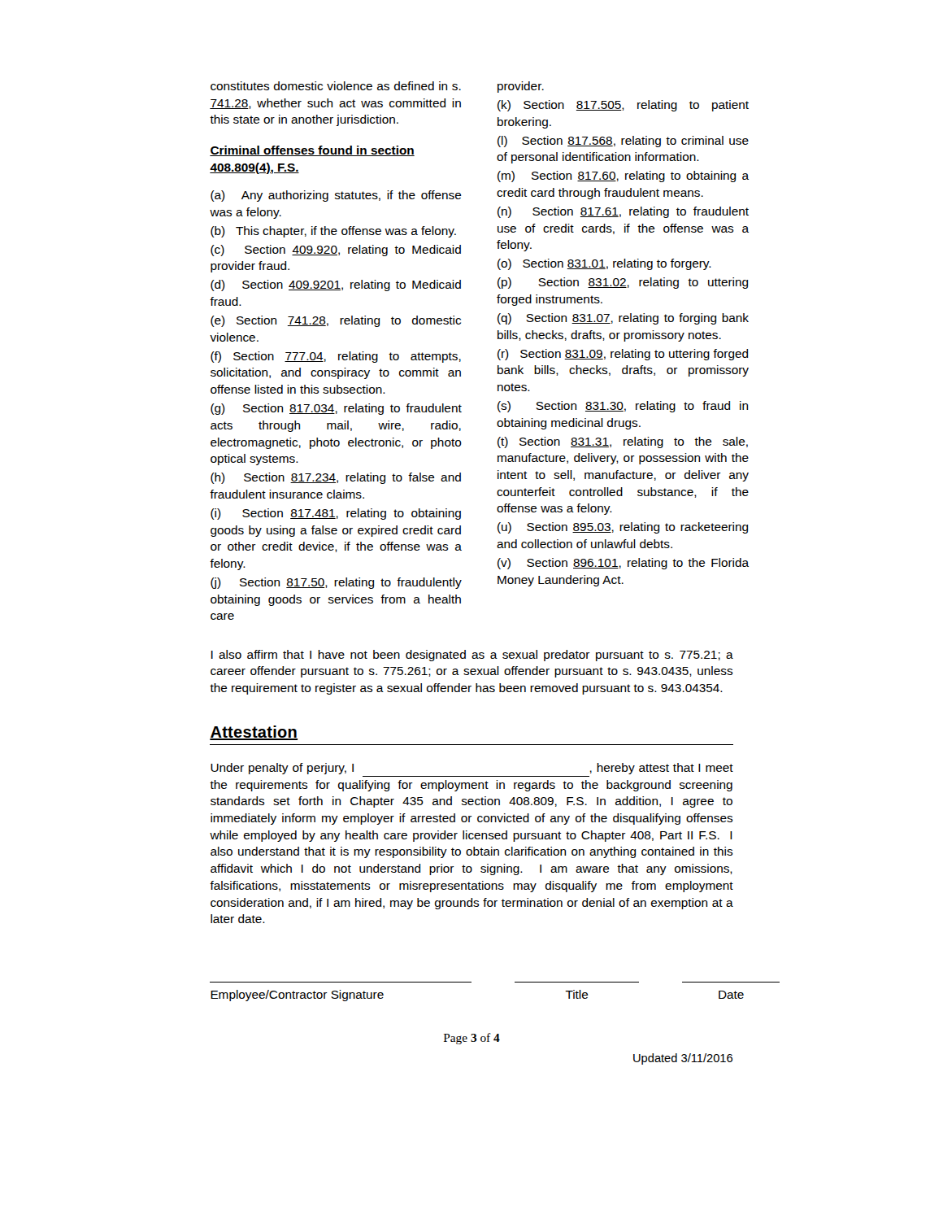constitutes domestic violence as defined in s. 741.28, whether such act was committed in this state or in another jurisdiction.
Criminal offenses found in section 408.809(4), F.S.
(a) Any authorizing statutes, if the offense was a felony.
(b) This chapter, if the offense was a felony.
(c) Section 409.920, relating to Medicaid provider fraud.
(d) Section 409.9201, relating to Medicaid fraud.
(e) Section 741.28, relating to domestic violence.
(f) Section 777.04, relating to attempts, solicitation, and conspiracy to commit an offense listed in this subsection.
(g) Section 817.034, relating to fraudulent acts through mail, wire, radio, electromagnetic, photo electronic, or photo optical systems.
(h) Section 817.234, relating to false and fraudulent insurance claims.
(i) Section 817.481, relating to obtaining goods by using a false or expired credit card or other credit device, if the offense was a felony.
(j) Section 817.50, relating to fraudulently obtaining goods or services from a health care
provider.
(k) Section 817.505, relating to patient brokering.
(l) Section 817.568, relating to criminal use of personal identification information.
(m) Section 817.60, relating to obtaining a credit card through fraudulent means.
(n) Section 817.61, relating to fraudulent use of credit cards, if the offense was a felony.
(o) Section 831.01, relating to forgery.
(p) Section 831.02, relating to uttering forged instruments.
(q) Section 831.07, relating to forging bank bills, checks, drafts, or promissory notes.
(r) Section 831.09, relating to uttering forged bank bills, checks, drafts, or promissory notes.
(s) Section 831.30, relating to fraud in obtaining medicinal drugs.
(t) Section 831.31, relating to the sale, manufacture, delivery, or possession with the intent to sell, manufacture, or deliver any counterfeit controlled substance, if the offense was a felony.
(u) Section 895.03, relating to racketeering and collection of unlawful debts.
(v) Section 896.101, relating to the Florida Money Laundering Act.
I also affirm that I have not been designated as a sexual predator pursuant to s. 775.21; a career offender pursuant to s. 775.261; or a sexual offender pursuant to s. 943.0435, unless the requirement to register as a sexual offender has been removed pursuant to s. 943.04354.
Attestation
Under penalty of perjury, I , hereby attest that I meet the requirements for qualifying for employment in regards to the background screening standards set forth in Chapter 435 and section 408.809, F.S. In addition, I agree to immediately inform my employer if arrested or convicted of any of the disqualifying offenses while employed by any health care provider licensed pursuant to Chapter 408, Part II F.S. I also understand that it is my responsibility to obtain clarification on anything contained in this affidavit which I do not understand prior to signing. I am aware that any omissions, falsifications, misstatements or misrepresentations may disqualify me from employment consideration and, if I am hired, may be grounds for termination or denial of an exemption at a later date.
Employee/Contractor Signature
Title
Date
Page 3 of 4
Updated 3/11/2016